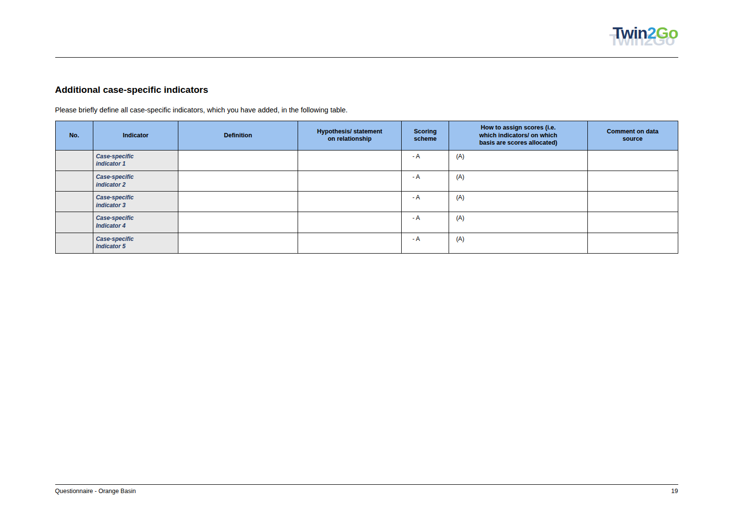Twin2Go
Twin 2 Go
Additional case-specific indicators
Please briefly define all case-specific indicators, which you have added, in the following table.
| No. | Indicator | Definition | Hypothesis/ statement on relationship | Scoring scheme | How to assign scores (i.e. which indicators/ on which basis are scores allocated) | Comment on data source |
| --- | --- | --- | --- | --- | --- | --- |
| | Case-specific indicator 1 | | | - A | (A) | |
| | Case-specific indicator 2 | | | - A | (A) | |
| | Case-specific indicator 3 | | | - A | (A) | |
| | Case-specific Indicator 4 | | | - A | (A) | |
| | Case-specific Indicator 5 | | | - A | (A) | |
Questionnaire - Orange Basin 19